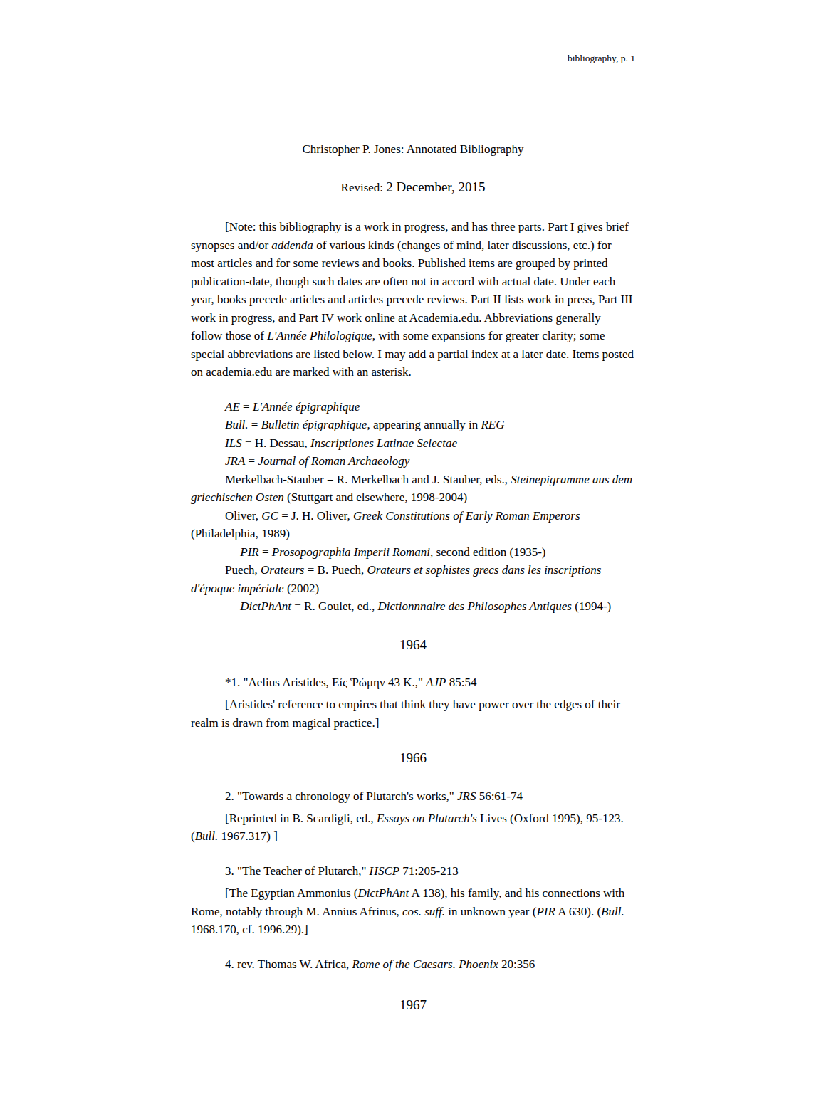bibliography, p. 1
Christopher P. Jones: Annotated Bibliography
Revised: 2 December, 2015
[Note: this bibliography is a work in progress, and has three parts. Part I gives brief synopses and/or addenda of various kinds (changes of mind, later discussions, etc.) for most articles and for some reviews and books. Published items are grouped by printed publication-date, though such dates are often not in accord with actual date. Under each year, books precede articles and articles precede reviews. Part II lists work in press, Part III work in progress, and Part IV work online at Academia.edu. Abbreviations generally follow those of L'Année Philologique, with some expansions for greater clarity; some special abbreviations are listed below. I may add a partial index at a later date. Items posted on academia.edu are marked with an asterisk.
AE = L'Année épigraphique
Bull. = Bulletin épigraphique, appearing annually in REG
ILS = H. Dessau, Inscriptiones Latinae Selectae
JRA = Journal of Roman Archaeology
Merkelbach-Stauber = R. Merkelbach and J. Stauber, eds., Steinepigramme aus dem griechischen Osten (Stuttgart and elsewhere, 1998-2004)
Oliver, GC = J. H. Oliver, Greek Constitutions of Early Roman Emperors (Philadelphia, 1989)
PIR = Prosopographia Imperii Romani, second edition (1935-)
Puech, Orateurs = B. Puech, Orateurs et sophistes grecs dans les inscriptions d'époque impériale (2002)
DictPhAnt = R. Goulet, ed., Dictionnnaire des Philosophes Antiques (1994-)
1964
*1. "Aelius Aristides, Εἰς Ῥώμην 43 K.," AJP 85:54
[Aristides' reference to empires that think they have power over the edges of their realm is drawn from magical practice.]
1966
2. "Towards a chronology of Plutarch's works," JRS 56:61-74
[Reprinted in B. Scardigli, ed., Essays on Plutarch's Lives (Oxford 1995), 95-123. (Bull. 1967.317) ]
3. "The Teacher of Plutarch," HSCP 71:205-213
[The Egyptian Ammonius (DictPhAnt A 138), his family, and his connections with Rome, notably through M. Annius Afrinus, cos. suff. in unknown year (PIR A 630). (Bull. 1968.170, cf. 1996.29).]
4. rev. Thomas W. Africa, Rome of the Caesars. Phoenix 20:356
1967